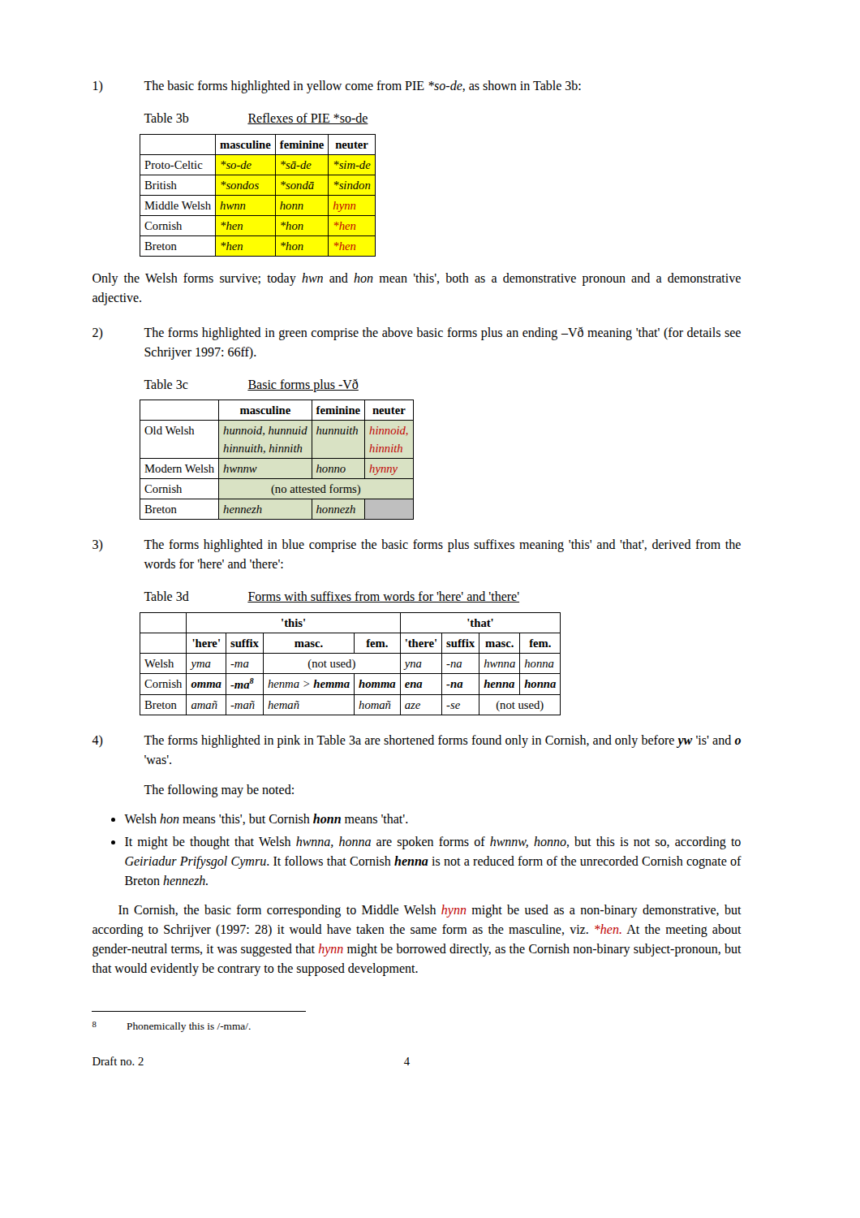1)
The basic forms highlighted in yellow come from PIE *so-de, as shown in Table 3b:
Table 3b Reflexes of PIE *so-de
| | masculine | feminine | neuter |
| Proto-Celtic | *so-de | *sā-de | *sim-de |
| British | *sondos | *sondā | *sindon |
| Middle Welsh | hwnn | honn | hynn |
| Cornish | *hen | *hon | *hen |
| Breton | *hen | *hon | *hen |
Only the Welsh forms survive; today hwn and hon mean 'this', both as a demonstrative pronoun and a demonstrative adjective.
2)
The forms highlighted in green comprise the above basic forms plus an ending –Vð meaning 'that' (for details see Schrijver 1997: 66ff).
Table 3c Basic forms plus -Vð
| | masculine | feminine | neuter |
| Old Welsh | hunnoid, hunnuid hinnuith, hinnith | hunnuith | hinnoid, hinnith |
| Modern Welsh | hwnnw | honno | hynny |
| Cornish | (no attested forms) |
| Breton | hennezh | honnezh | |
3)
The forms highlighted in blue comprise the basic forms plus suffixes meaning 'this' and 'that', derived from the words for 'here' and 'there':
Table 3d Forms with suffixes from words for 'here' and 'there'
| | 'this' | 'that' |
| | 'here' | suffix | masc. | fem. | 'there' | suffix | masc. | fem. |
| Welsh | yma | -ma | (not used) | yna | -na | hwnna | honna |
| Cornish | omma | -ma 8 | henma > hemma | homma | ena | -na | henna | honna |
| Breton | amañ | -mañ | hemañ | homañ | aze | -se | (not used) |
4)
The forms highlighted in pink in Table 3a are shortened forms found only in Cornish, and only before yw 'is' and o 'was'.
The following may be noted:
Welsh hon means 'this', but Cornish honn means 'that'.
It might be thought that Welsh hwnna, honna are spoken forms of hwnnw, honno, but this is not so, according to Geiriadur Prifysgol Cymru. It follows that Cornish henna is not a reduced form of the unrecorded Cornish cognate of Breton hennezh.
In Cornish, the basic form corresponding to Middle Welsh hynn might be used as a non-binary demonstrative, but according to Schrijver (1997: 28) it would have taken the same form as the masculine, viz. *hen. At the meeting about gender-neutral terms, it was suggested that hynn might be borrowed directly, as the Cornish non-binary subject-pronoun, but that would evidently be contrary to the supposed development.
8
Phonemically this is /-mma/.
Draft no. 2
4